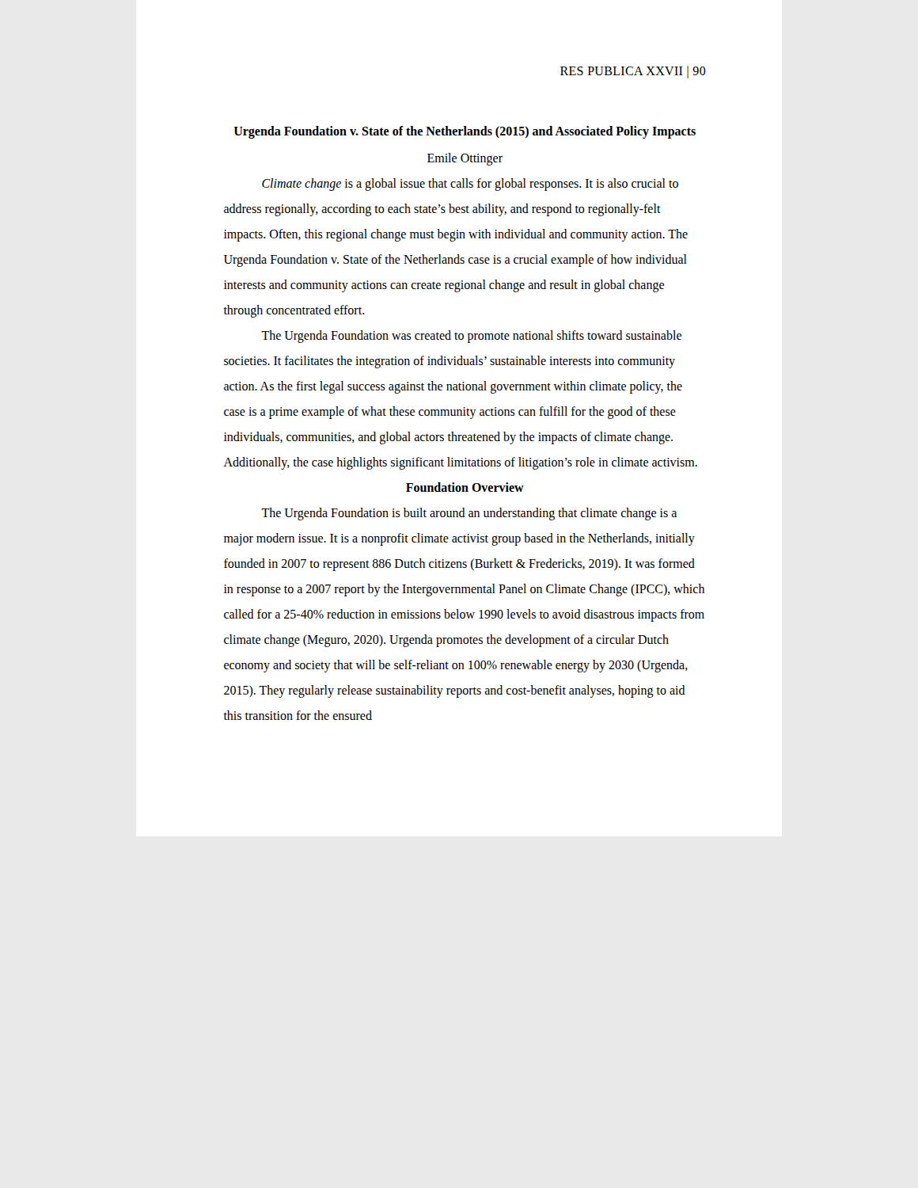RES PUBLICA XXVII | 90
Urgenda Foundation v. State of the Netherlands (2015) and Associated Policy Impacts
Emile Ottinger
Climate change is a global issue that calls for global responses. It is also crucial to address regionally, according to each state’s best ability, and respond to regionally-felt impacts. Often, this regional change must begin with individual and community action. The Urgenda Foundation v. State of the Netherlands case is a crucial example of how individual interests and community actions can create regional change and result in global change through concentrated effort.
The Urgenda Foundation was created to promote national shifts toward sustainable societies. It facilitates the integration of individuals’ sustainable interests into community action. As the first legal success against the national government within climate policy, the case is a prime example of what these community actions can fulfill for the good of these individuals, communities, and global actors threatened by the impacts of climate change. Additionally, the case highlights significant limitations of litigation’s role in climate activism.
Foundation Overview
The Urgenda Foundation is built around an understanding that climate change is a major modern issue. It is a nonprofit climate activist group based in the Netherlands, initially founded in 2007 to represent 886 Dutch citizens (Burkett & Fredericks, 2019). It was formed in response to a 2007 report by the Intergovernmental Panel on Climate Change (IPCC), which called for a 25-40% reduction in emissions below 1990 levels to avoid disastrous impacts from climate change (Meguro, 2020). Urgenda promotes the development of a circular Dutch economy and society that will be self-reliant on 100% renewable energy by 2030 (Urgenda, 2015). They regularly release sustainability reports and cost-benefit analyses, hoping to aid this transition for the ensured